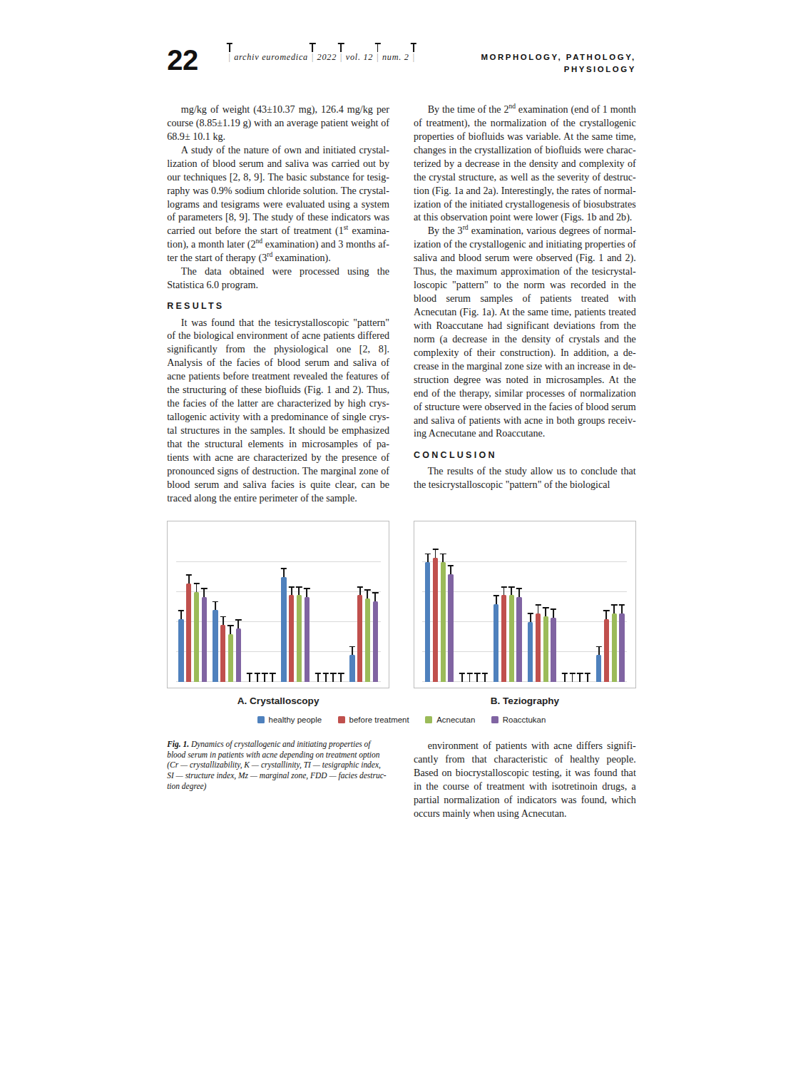22
|archiv euromedica|2022|vol. 12|num. 2|
Morphology, Pathology,
Physiology
mg/kg of weight (43±10.37 mg), 126.4 mg/kg per course (8.85±1.19 g) with an average patient weight of 68.9± 10.1 kg.
A study of the nature of own and initiated crystallization of blood serum and saliva was carried out by our techniques [2, 8, 9]. The basic substance for tesigraphy was 0.9% sodium chloride solution. The crystallograms and tesigrams were evaluated using a system of parameters [8, 9]. The study of these indicators was carried out before the start of treatment (1st examination), a month later (2nd examination) and 3 months after the start of therapy (3rd examination).
The data obtained were processed using the Statistica 6.0 program.
Results
It was found that the tesicrystalloscopic "pattern" of the biological environment of acne patients differed significantly from the physiological one [2, 8]. Analysis of the facies of blood serum and saliva of acne patients before treatment revealed the features of the structuring of these biofluids (Fig. 1 and 2). Thus, the facies of the latter are characterized by high crystallogenic activity with a predominance of single crystal structures in the samples. It should be emphasized that the structural elements in microsamples of patients with acne are characterized by the presence of pronounced signs of destruction. The marginal zone of blood serum and saliva facies is quite clear, can be traced along the entire perimeter of the sample.
By the time of the 2nd examination (end of 1 month of treatment), the normalization of the crystallogenic properties of biofluids was variable. At the same time, changes in the crystallization of biofluids were characterized by a decrease in the density and complexity of the crystal structure, as well as the severity of destruction (Fig. 1a and 2a). Interestingly, the rates of normalization of the initiated crystallogenesis of biosubstrates at this observation point were lower (Figs. 1b and 2b).
By the 3rd examination, various degrees of normalization of the crystallogenic and initiating properties of saliva and blood serum were observed (Fig. 1 and 2). Thus, the maximum approximation of the tesicrystalloscopic "pattern" to the norm was recorded in the blood serum samples of patients treated with Acnecutan (Fig. 1a). At the same time, patients treated with Roaccutane had significant deviations from the norm (a decrease in the density of crystals and the complexity of their construction). In addition, a decrease in the marginal zone size with an increase in destruction degree was noted in microsamples. At the end of the therapy, similar processes of normalization of structure were observed in the facies of blood serum and saliva of patients with acne in both groups receiving Acnecutane and Roaccutane.
Conclusion
The results of the study allow us to conclude that the tesicrystalloscopic "pattern" of the biological
A. Crystalloscopy
B. Teziography
healthy people before treatment Acnecutan Roacctukan
Fig. 1. Dynamics of crystallogenic and initiating properties of blood serum in patients with acne depending on treatment option (Cr — crystallizability, K — crystallinity, TI — tesigraphic index, SI — structure index, Mz — marginal zone, FDD — facies destruction degree)
environment of patients with acne differs significantly from that characteristic of healthy people. Based on biocrystalloscopic testing, it was found that in the course of treatment with isotretinoin drugs, a partial normalization of indicators was found, which occurs mainly when using Acnecutan.